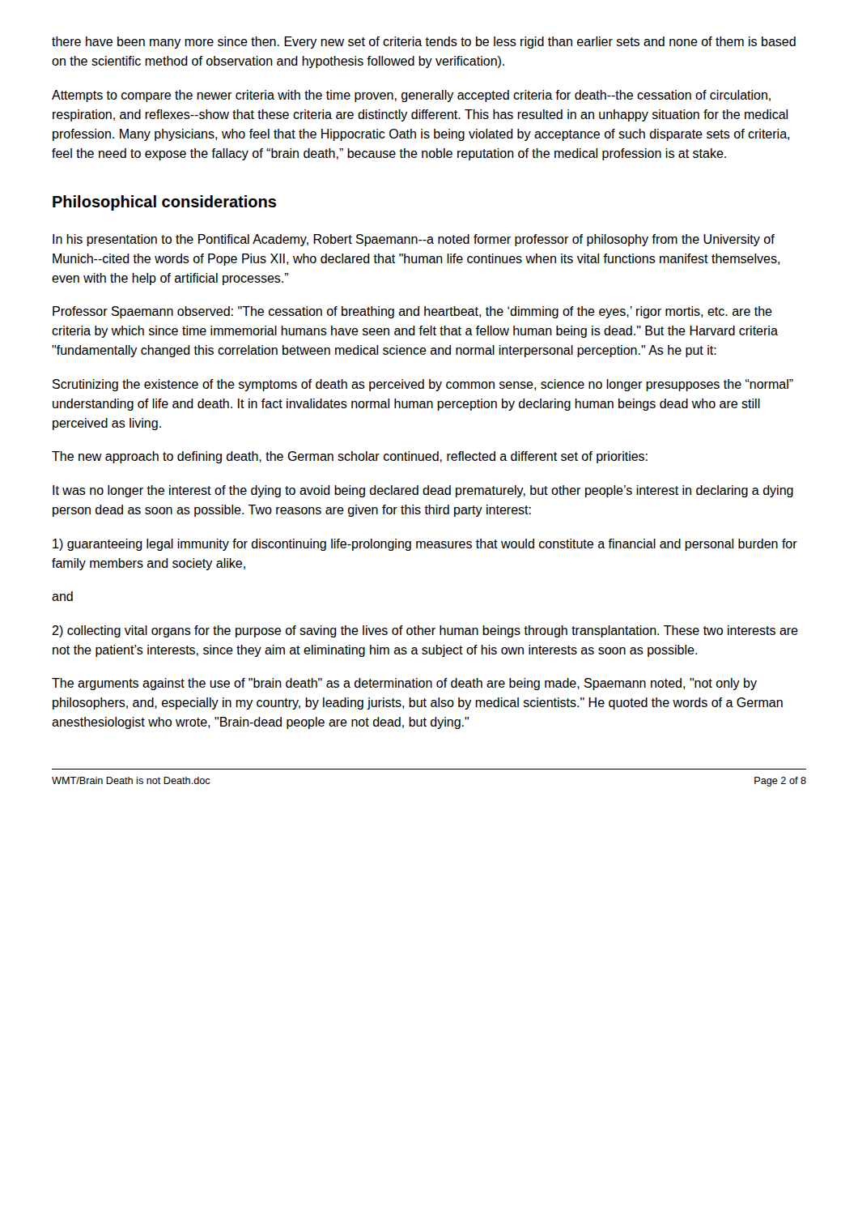there have been many more since then. Every new set of criteria tends to be less rigid than earlier sets and none of them is based on the scientific method of observation and hypothesis followed by verification).
Attempts to compare the newer criteria with the time proven, generally accepted criteria for death--the cessation of circulation, respiration, and reflexes--show that these criteria are distinctly different. This has resulted in an unhappy situation for the medical profession. Many physicians, who feel that the Hippocratic Oath is being violated by acceptance of such disparate sets of criteria, feel the need to expose the fallacy of “brain death,” because the noble reputation of the medical profession is at stake.
Philosophical considerations
In his presentation to the Pontifical Academy, Robert Spaemann--a noted former professor of philosophy from the University of Munich--cited the words of Pope Pius XII, who declared that "human life continues when its vital functions manifest themselves, even with the help of artificial processes.”
Professor Spaemann observed: "The cessation of breathing and heartbeat, the ‘dimming of the eyes,’ rigor mortis, etc. are the criteria by which since time immemorial humans have seen and felt that a fellow human being is dead." But the Harvard criteria "fundamentally changed this correlation between medical science and normal interpersonal perception." As he put it:
Scrutinizing the existence of the symptoms of death as perceived by common sense, science no longer presupposes the “normal” understanding of life and death. It in fact invalidates normal human perception by declaring human beings dead who are still perceived as living.
The new approach to defining death, the German scholar continued, reflected a different set of priorities:
It was no longer the interest of the dying to avoid being declared dead prematurely, but other people’s interest in declaring a dying person dead as soon as possible. Two reasons are given for this third party interest:
1) guaranteeing legal immunity for discontinuing life-prolonging measures that would constitute a financial and personal burden for family members and society alike,
and
2) collecting vital organs for the purpose of saving the lives of other human beings through transplantation. These two interests are not the patient’s interests, since they aim at eliminating him as a subject of his own interests as soon as possible.
The arguments against the use of "brain death" as a determination of death are being made, Spaemann noted, "not only by philosophers, and, especially in my country, by leading jurists, but also by medical scientists." He quoted the words of a German anesthesiologist who wrote, "Brain-dead people are not dead, but dying."
WMT/Brain Death is not Death.doc Page 2 of 8